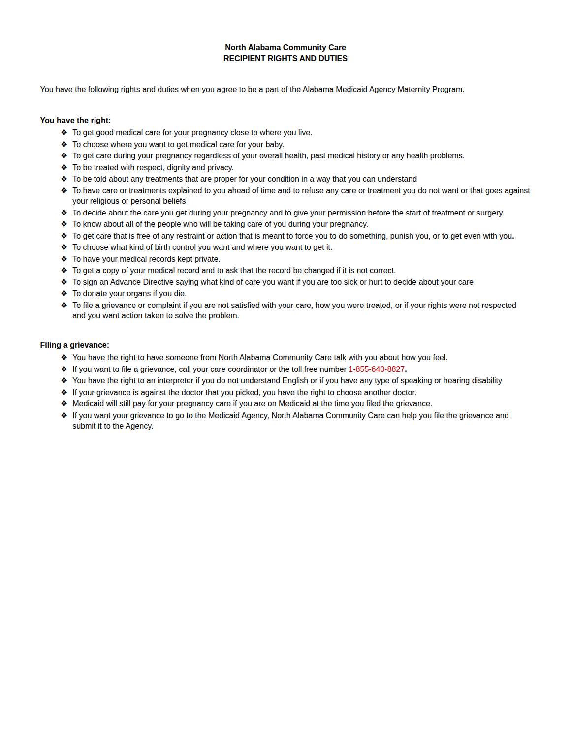North Alabama Community Care RECIPIENT RIGHTS AND DUTIES
You have the following rights and duties when you agree to be a part of the Alabama Medicaid Agency Maternity Program.
You have the right:
To get good medical care for your pregnancy close to where you live.
To choose where you want to get medical care for your baby.
To get care during your pregnancy regardless of your overall health, past medical history or any health problems.
To be treated with respect, dignity and privacy.
To be told about any treatments that are proper for your condition in a way that you can understand
To have care or treatments explained to you ahead of time and to refuse any care or treatment you do not want or that goes against your religious or personal beliefs
To decide about the care you get during your pregnancy and to give your permission before the start of treatment or surgery.
To know about all of the people who will be taking care of you during your pregnancy.
To get care that is free of any restraint or action that is meant to force you to do something, punish you, or to get even with you.
To choose what kind of birth control you want and where you want to get it.
To have your medical records kept private.
To get a copy of your medical record and to ask that the record be changed if it is not correct.
To sign an Advance Directive saying what kind of care you want if you are too sick or hurt to decide about your care
To donate your organs if you die.
To file a grievance or complaint if you are not satisfied with your care, how you were treated, or if your rights were not respected and you want action taken to solve the problem.
Filing a grievance:
You have the right to have someone from North Alabama Community Care talk with you about how you feel.
If you want to file a grievance, call your care coordinator or the toll free number 1-855-640-8827.
You have the right to an interpreter if you do not understand English or if you have any type of speaking or hearing disability
If your grievance is against the doctor that you picked, you have the right to choose another doctor.
Medicaid will still pay for your pregnancy care if you are on Medicaid at the time you filed the grievance.
If you want your grievance to go to the Medicaid Agency, North Alabama Community Care can help you file the grievance and submit it to the Agency.